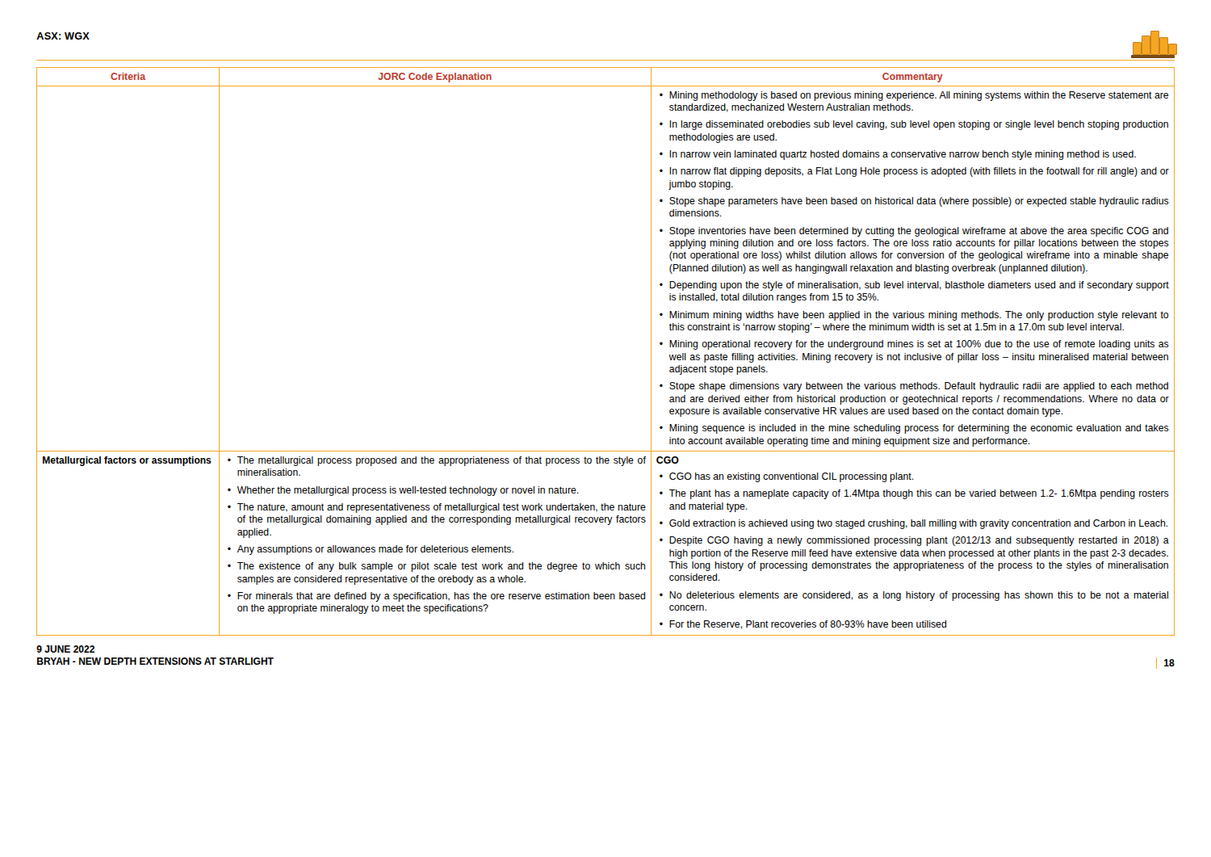ASX: WGX
| Criteria | JORC Code Explanation | Commentary |
| --- | --- | --- |
| | | Mining methodology is based on previous mining experience. All mining systems within the Reserve statement are standardized, mechanized Western Australian methods. In large disseminated orebodies sub level caving, sub level open stoping or single level bench stoping production methodologies are used. In narrow vein laminated quartz hosted domains a conservative narrow bench style mining method is used. In narrow flat dipping deposits, a Flat Long Hole process is adopted (with fillets in the footwall for rill angle) and or jumbo stoping. Stope shape parameters have been based on historical data (where possible) or expected stable hydraulic radius dimensions. Stope inventories have been determined by cutting the geological wireframe at above the area specific COG and applying mining dilution and ore loss factors. The ore loss ratio accounts for pillar locations between the stopes (not operational ore loss) whilst dilution allows for conversion of the geological wireframe into a minable shape (Planned dilution) as well as hangingwall relaxation and blasting overbreak (unplanned dilution). Depending upon the style of mineralisation, sub level interval, blasthole diameters used and if secondary support is installed, total dilution ranges from 15 to 35%. Minimum mining widths have been applied in the various mining methods. The only production style relevant to this constraint is ‘narrow stoping’ – where the minimum width is set at 1.5m in a 17.0m sub level interval. Mining operational recovery for the underground mines is set at 100% due to the use of remote loading units as well as paste filling activities. Mining recovery is not inclusive of pillar loss – insitu mineralised material between adjacent stope panels. Stope shape dimensions vary between the various methods. Default hydraulic radii are applied to each method and are derived either from historical production or geotechnical reports / recommendations. Where no data or exposure is available conservative HR values are used based on the contact domain type. Mining sequence is included in the mine scheduling process for determining the economic evaluation and takes into account available operating time and mining equipment size and performance. |
| Metallurgical factors or assumptions | The metallurgical process proposed and the appropriateness of that process to the style of mineralisation. Whether the metallurgical process is well-tested technology or novel in nature. The nature, amount and representativeness of metallurgical test work undertaken, the nature of the metallurgical domaining applied and the corresponding metallurgical recovery factors applied. Any assumptions or allowances made for deleterious elements. The existence of any bulk sample or pilot scale test work and the degree to which such samples are considered representative of the orebody as a whole. For minerals that are defined by a specification, has the ore reserve estimation been based on the appropriate mineralogy to meet the specifications? | CGO CGO has an existing conventional CIL processing plant. The plant has a nameplate capacity of 1.4Mtpa though this can be varied between 1.2- 1.6Mtpa pending rosters and material type. Gold extraction is achieved using two staged crushing, ball milling with gravity concentration and Carbon in Leach. Despite CGO having a newly commissioned processing plant (2012/13 and subsequently restarted in 2018) a high portion of the Reserve mill feed have extensive data when processed at other plants in the past 2-3 decades. This long history of processing demonstrates the appropriateness of the process to the styles of mineralisation considered. No deleterious elements are considered, as a long history of processing has shown this to be not a material concern. For the Reserve, Plant recoveries of 80-93% have been utilised |
9 JUNE 2022
BRYAH - NEW DEPTH EXTENSIONS AT STARLIGHT
18